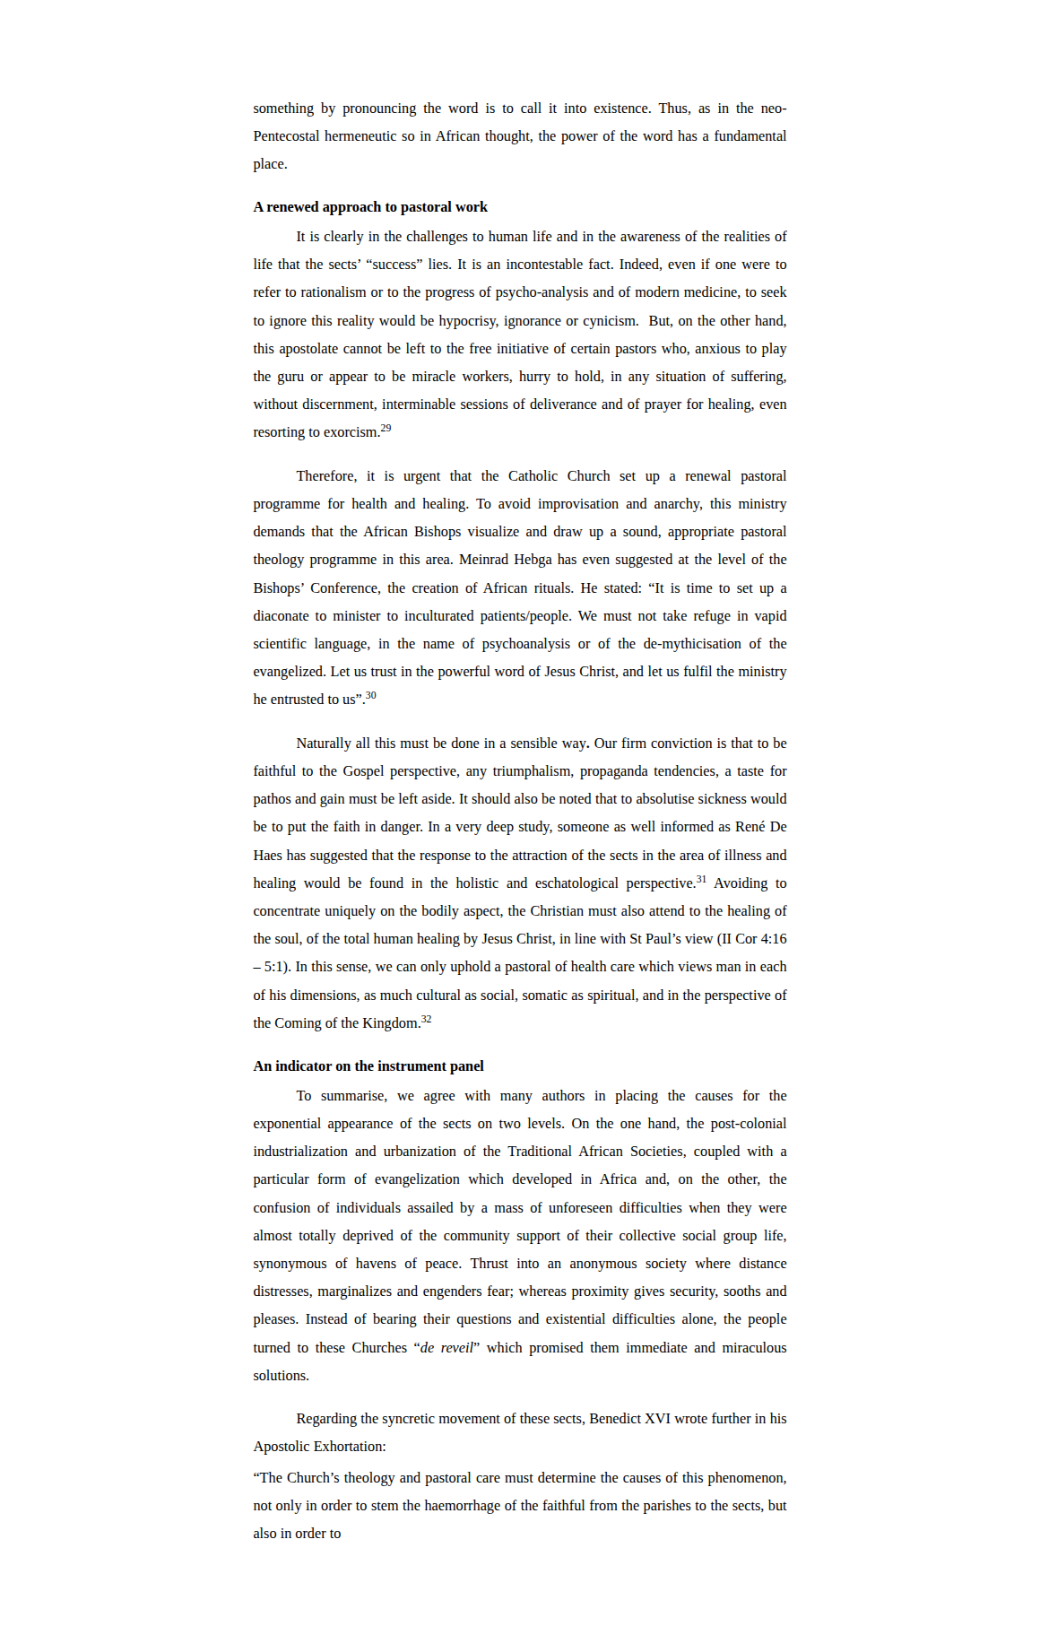something by pronouncing the word is to call it into existence. Thus, as in the neo-Pentecostal hermeneutic so in African thought, the power of the word has a fundamental place.
A renewed approach to pastoral work
It is clearly in the challenges to human life and in the awareness of the realities of life that the sects’ “success” lies. It is an incontestable fact. Indeed, even if one were to refer to rationalism or to the progress of psycho-analysis and of modern medicine, to seek to ignore this reality would be hypocrisy, ignorance or cynicism. But, on the other hand, this apostolate cannot be left to the free initiative of certain pastors who, anxious to play the guru or appear to be miracle workers, hurry to hold, in any situation of suffering, without discernment, interminable sessions of deliverance and of prayer for healing, even resorting to exorcism.29
Therefore, it is urgent that the Catholic Church set up a renewal pastoral programme for health and healing. To avoid improvisation and anarchy, this ministry demands that the African Bishops visualize and draw up a sound, appropriate pastoral theology programme in this area. Meinrad Hebga has even suggested at the level of the Bishops’ Conference, the creation of African rituals. He stated: “It is time to set up a diaconate to minister to inculturated patients/people. We must not take refuge in vapid scientific language, in the name of psychoanalysis or of the de-mythicisation of the evangelized. Let us trust in the powerful word of Jesus Christ, and let us fulfil the ministry he entrusted to us”.30
Naturally all this must be done in a sensible way. Our firm conviction is that to be faithful to the Gospel perspective, any triumphalism, propaganda tendencies, a taste for pathos and gain must be left aside. It should also be noted that to absolutise sickness would be to put the faith in danger. In a very deep study, someone as well informed as René De Haes has suggested that the response to the attraction of the sects in the area of illness and healing would be found in the holistic and eschatological perspective.31 Avoiding to concentrate uniquely on the bodily aspect, the Christian must also attend to the healing of the soul, of the total human healing by Jesus Christ, in line with St Paul’s view (II Cor 4:16 – 5:1). In this sense, we can only uphold a pastoral of health care which views man in each of his dimensions, as much cultural as social, somatic as spiritual, and in the perspective of the Coming of the Kingdom.32
An indicator on the instrument panel
To summarise, we agree with many authors in placing the causes for the exponential appearance of the sects on two levels. On the one hand, the post-colonial industrialization and urbanization of the Traditional African Societies, coupled with a particular form of evangelization which developed in Africa and, on the other, the confusion of individuals assailed by a mass of unforeseen difficulties when they were almost totally deprived of the community support of their collective social group life, synonymous of havens of peace. Thrust into an anonymous society where distance distresses, marginalizes and engenders fear; whereas proximity gives security, sooths and pleases. Instead of bearing their questions and existential difficulties alone, the people turned to these Churches “de reveil” which promised them immediate and miraculous solutions.
Regarding the syncretic movement of these sects, Benedict XVI wrote further in his Apostolic Exhortation:
“The Church’s theology and pastoral care must determine the causes of this phenomenon, not only in order to stem the haemorrhage of the faithful from the parishes to the sects, but also in order to